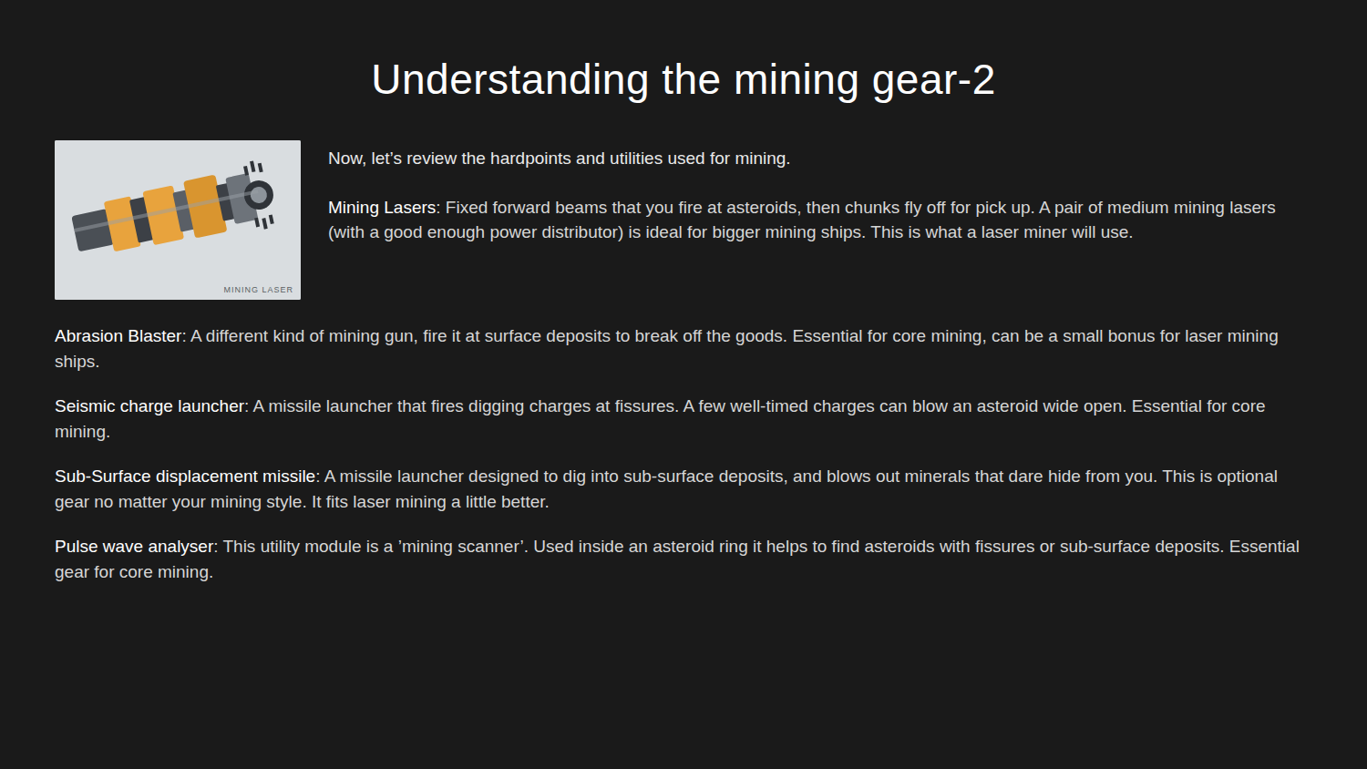Understanding the mining gear-2
MINING LASER
Now, let’s review the hardpoints and utilities used for mining.
Mining Lasers: Fixed forward beams that you fire at asteroids, then chunks fly off for pick up. A pair of medium mining lasers (with a good enough power distributor) is ideal for bigger mining ships. This is what a laser miner will use.
Abrasion Blaster: A different kind of mining gun, fire it at surface deposits to break off the goods. Essential for core mining, can be a small bonus for laser mining ships.
Seismic charge launcher: A missile launcher that fires digging charges at fissures. A few well-timed charges can blow an asteroid wide open. Essential for core mining.
Sub-Surface displacement missile: A missile launcher designed to dig into sub-surface deposits, and blows out minerals that dare hide from you. This is optional gear no matter your mining style. It fits laser mining a little better.
Pulse wave analyser: This utility module is a ’mining scanner’. Used inside an asteroid ring it helps to find asteroids with fissures or sub-surface deposits. Essential gear for core mining.